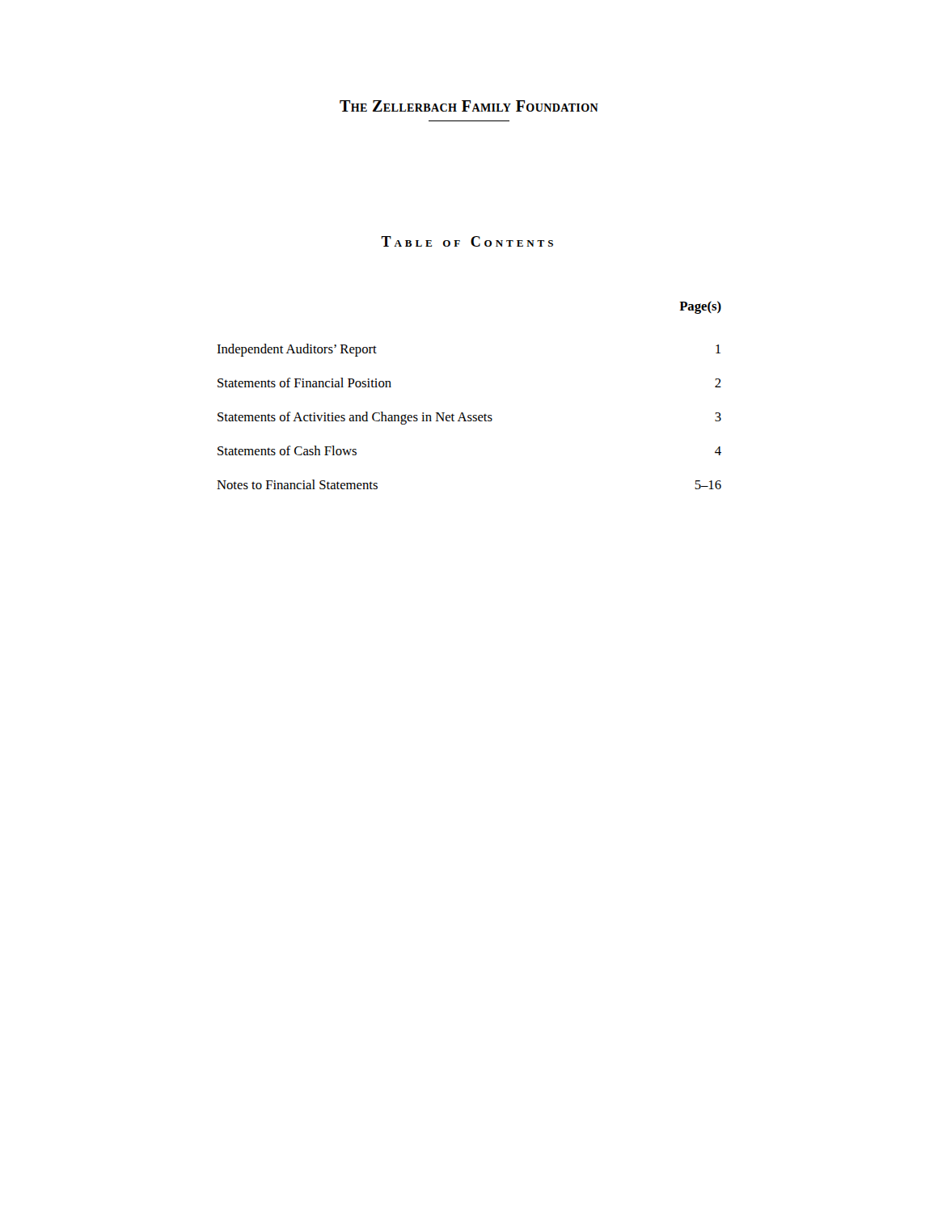The Zellerbach Family Foundation
Table of Contents
Page(s)
| Independent Auditors’ Report | 1 |
| Statements of Financial Position | 2 |
| Statements of Activities and Changes in Net Assets | 3 |
| Statements of Cash Flows | 4 |
| Notes to Financial Statements | 5–16 |